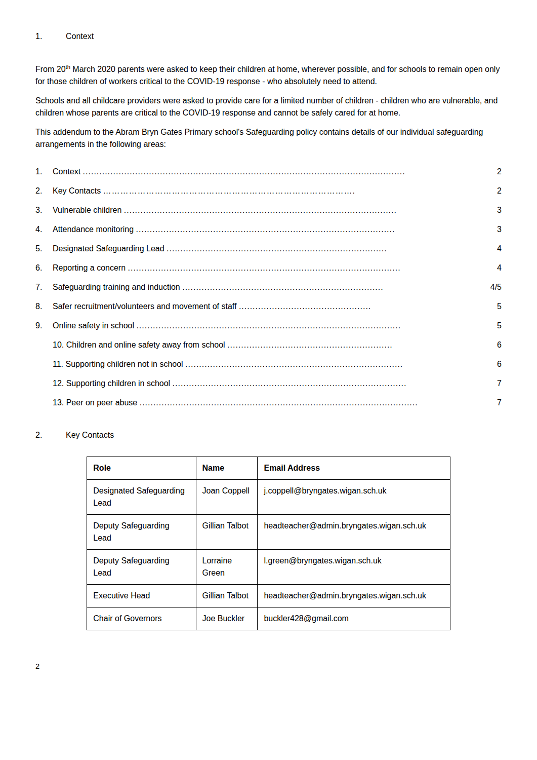1. Context
From 20th March 2020 parents were asked to keep their children at home, wherever possible, and for schools to remain open only for those children of workers critical to the COVID-19 response - who absolutely need to attend.
Schools and all childcare providers were asked to provide care for a limited number of children - children who are vulnerable, and children whose parents are critical to the COVID-19 response and cannot be safely cared for at home.
This addendum to the Abram Bryn Gates Primary school's Safeguarding policy contains details of our individual safeguarding arrangements in the following areas:
1. Context ..................................................................................................................... 2
2. Key Contacts ……………………………………………………………………………. 2
3. Vulnerable children ................................................................................................... 3
4. Attendance monitoring .............................................................................................. 3
5. Designated Safeguarding Lead ................................................................................ 4
6. Reporting a concern ................................................................................................... 4
7. Safeguarding training and induction ......................................................................... 4/5
8. Safer recruitment/volunteers and movement of staff ................................................ 5
9. Online safety in school ................................................................................................ 5
10. Children and online safety away from school ............................................................ 6
11. Supporting children not in school ............................................................................... 6
12. Supporting children in school ..................................................................................... 7
13. Peer on peer abuse ..................................................................................................... 7
2. Key Contacts
| Role | Name | Email Address |
| --- | --- | --- |
| Designated Safeguarding Lead | Joan Coppell | j.coppell@bryngates.wigan.sch.uk |
| Deputy Safeguarding Lead | Gillian Talbot | headteacher@admin.bryngates.wigan.sch.uk |
| Deputy Safeguarding Lead | Lorraine Green | l.green@bryngates.wigan.sch.uk |
| Executive Head | Gillian Talbot | headteacher@admin.bryngates.wigan.sch.uk |
| Chair of Governors | Joe Buckler | buckler428@gmail.com |
2